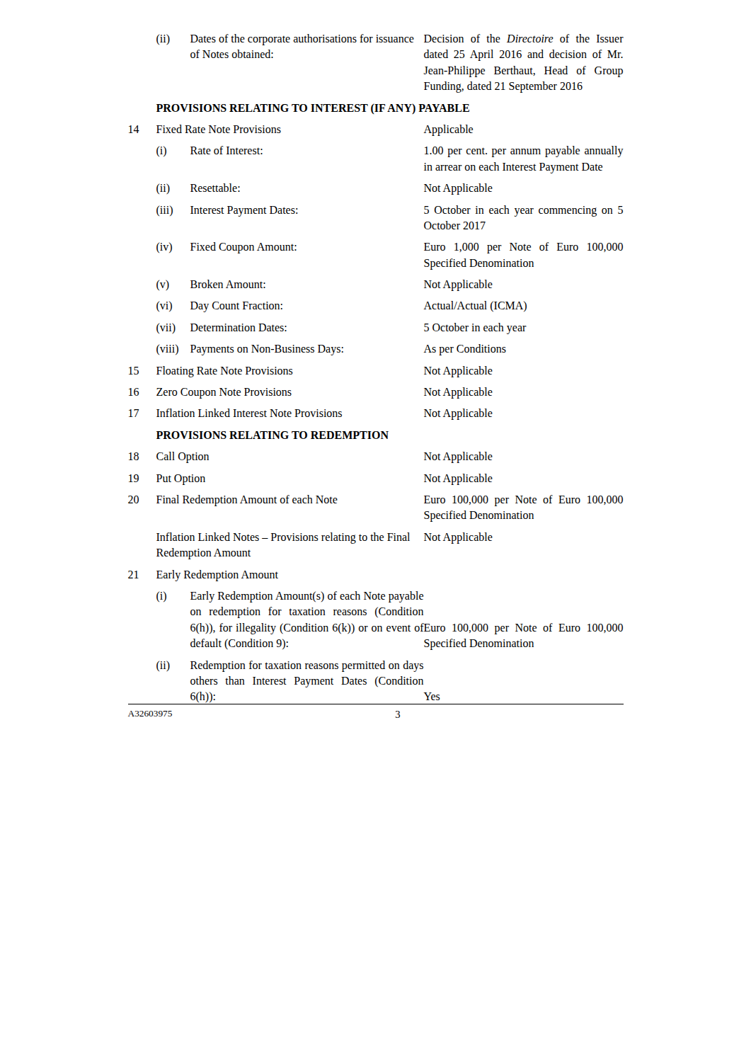| | (ii) | Dates of the corporate authorisations for issuance of Notes obtained: | Decision of the Directoire of the Issuer dated 25 April 2016 and decision of Mr. Jean-Philippe Berthaut, Head of Group Funding, dated 21 September 2016 |
| | PROVISIONS RELATING TO INTEREST (IF ANY) PAYABLE |
| 14 | Fixed Rate Note Provisions | Applicable |
| | (i) | Rate of Interest: | 1.00 per cent. per annum payable annually in arrear on each Interest Payment Date |
| | (ii) | Resettable: | Not Applicable |
| | (iii) | Interest Payment Dates: | 5 October in each year commencing on 5 October 2017 |
| | (iv) | Fixed Coupon Amount: | Euro 1,000 per Note of Euro 100,000 Specified Denomination |
| | (v) | Broken Amount: | Not Applicable |
| | (vi) | Day Count Fraction: | Actual/Actual (ICMA) |
| | (vii) | Determination Dates: | 5 October in each year |
| | (viii) | Payments on Non-Business Days: | As per Conditions |
| 15 | Floating Rate Note Provisions | Not Applicable |
| 16 | Zero Coupon Note Provisions | Not Applicable |
| 17 | Inflation Linked Interest Note Provisions | Not Applicable |
| | PROVISIONS RELATING TO REDEMPTION |
| 18 | Call Option | Not Applicable |
| 19 | Put Option | Not Applicable |
| 20 | Final Redemption Amount of each Note | Euro 100,000 per Note of Euro 100,000 Specified Denomination |
| | Inflation Linked Notes – Provisions relating to the Final Redemption Amount | Not Applicable |
| 21 | Early Redemption Amount | |
| | (i) | Early Redemption Amount(s) of each Note payable on redemption for taxation reasons (Condition 6(h)), for illegality (Condition 6(k)) or on event of default (Condition 9): | Euro 100,000 per Note of Euro 100,000 Specified Denomination |
| | (ii) | Redemption for taxation reasons permitted on days others than Interest Payment Dates (Condition 6(h)): | Yes |
A32603975
3